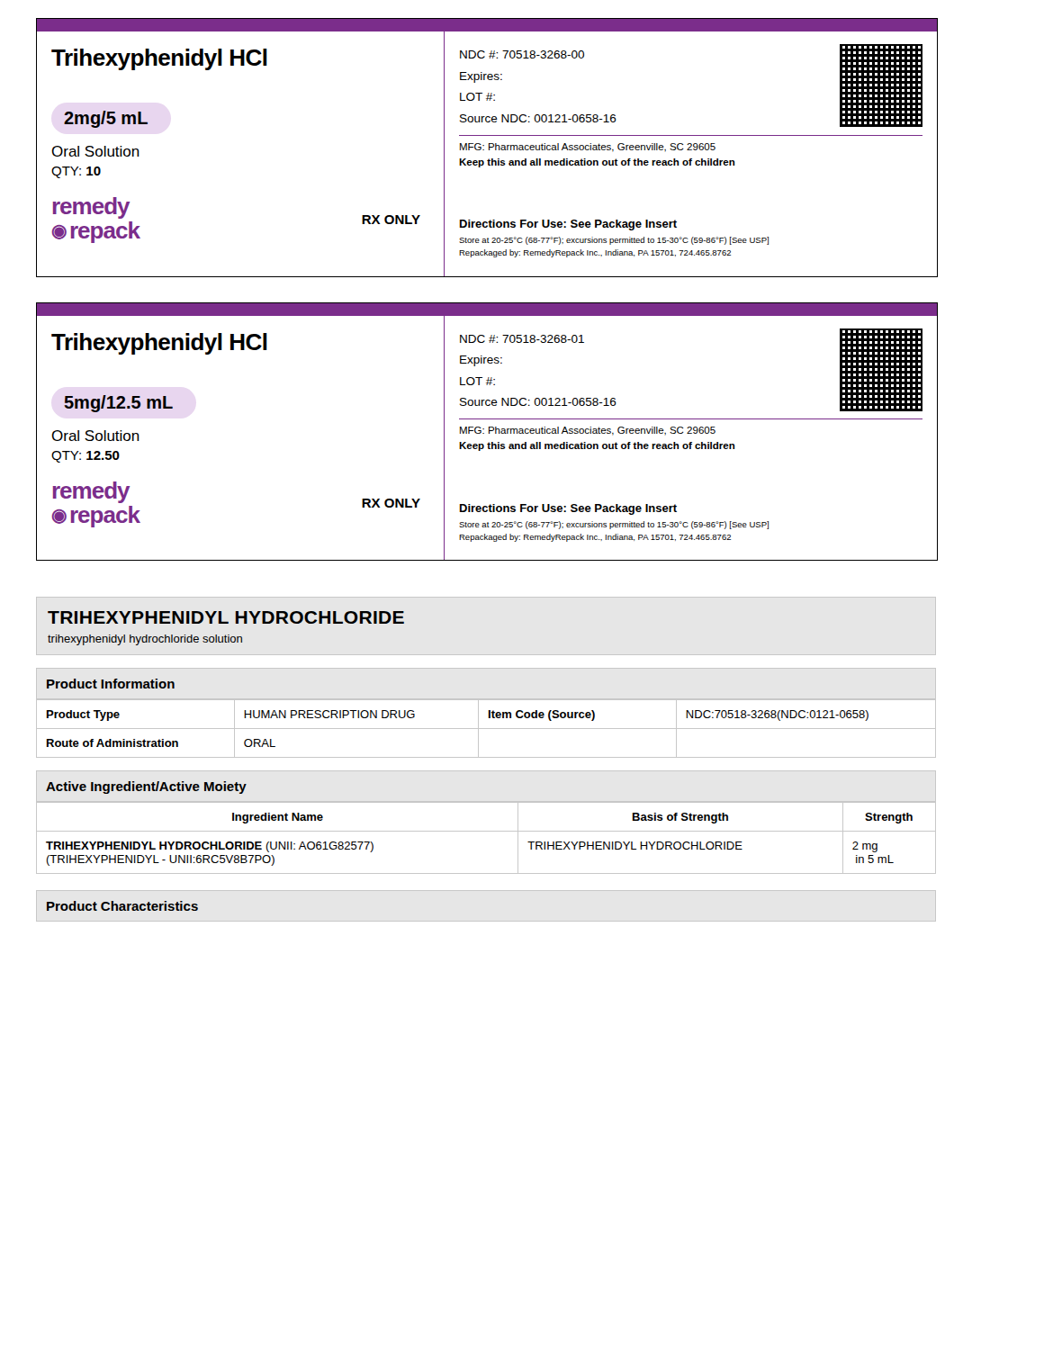Trihexyphenidyl HCl
2mg/5 mL
Oral Solution
QTY: 10
remedy
repack
RX ONLY
NDC #: 70518-3268-00
Expires:
LOT #:
Source NDC: 00121-0658-16
MFG: Pharmaceutical Associates, Greenville, SC 29605
Keep this and all medication out of the reach of children
Directions For Use: See Package Insert
Store at 20-25°C (68-77°F); excursions permitted to 15-30°C (59-86°F) [See USP]
Repackaged by: RemedyRepack Inc., Indiana, PA 15701, 724.465.8762
Trihexyphenidyl HCl
5mg/12.5 mL
Oral Solution
QTY: 12.50
remedy
repack
RX ONLY
NDC #: 70518-3268-01
Expires:
LOT #:
Source NDC: 00121-0658-16
MFG: Pharmaceutical Associates, Greenville, SC 29605
Keep this and all medication out of the reach of children
Directions For Use: See Package Insert
Store at 20-25°C (68-77°F); excursions permitted to 15-30°C (59-86°F) [See USP]
Repackaged by: RemedyRepack Inc., Indiana, PA 15701, 724.465.8762
TRIHEXYPHENIDYL HYDROCHLORIDE
trihexyphenidyl hydrochloride solution
Product Information
| Product Type | HUMAN PRESCRIPTION DRUG | Item Code (Source) | NDC:70518-3268(NDC:0121-0658) |
| Route of Administration | ORAL | | |
Active Ingredient/Active Moiety
| Ingredient Name | Basis of Strength | Strength |
| --- | --- | --- |
| TRIHEXYPHENIDYL HYDROCHLORIDE (UNII: AO61G82577) (TRIHEXYPHENIDYL - UNII:6RC5V8B7PO) | TRIHEXYPHENIDYL HYDROCHLORIDE | 2 mg in 5 mL |
Product Characteristics